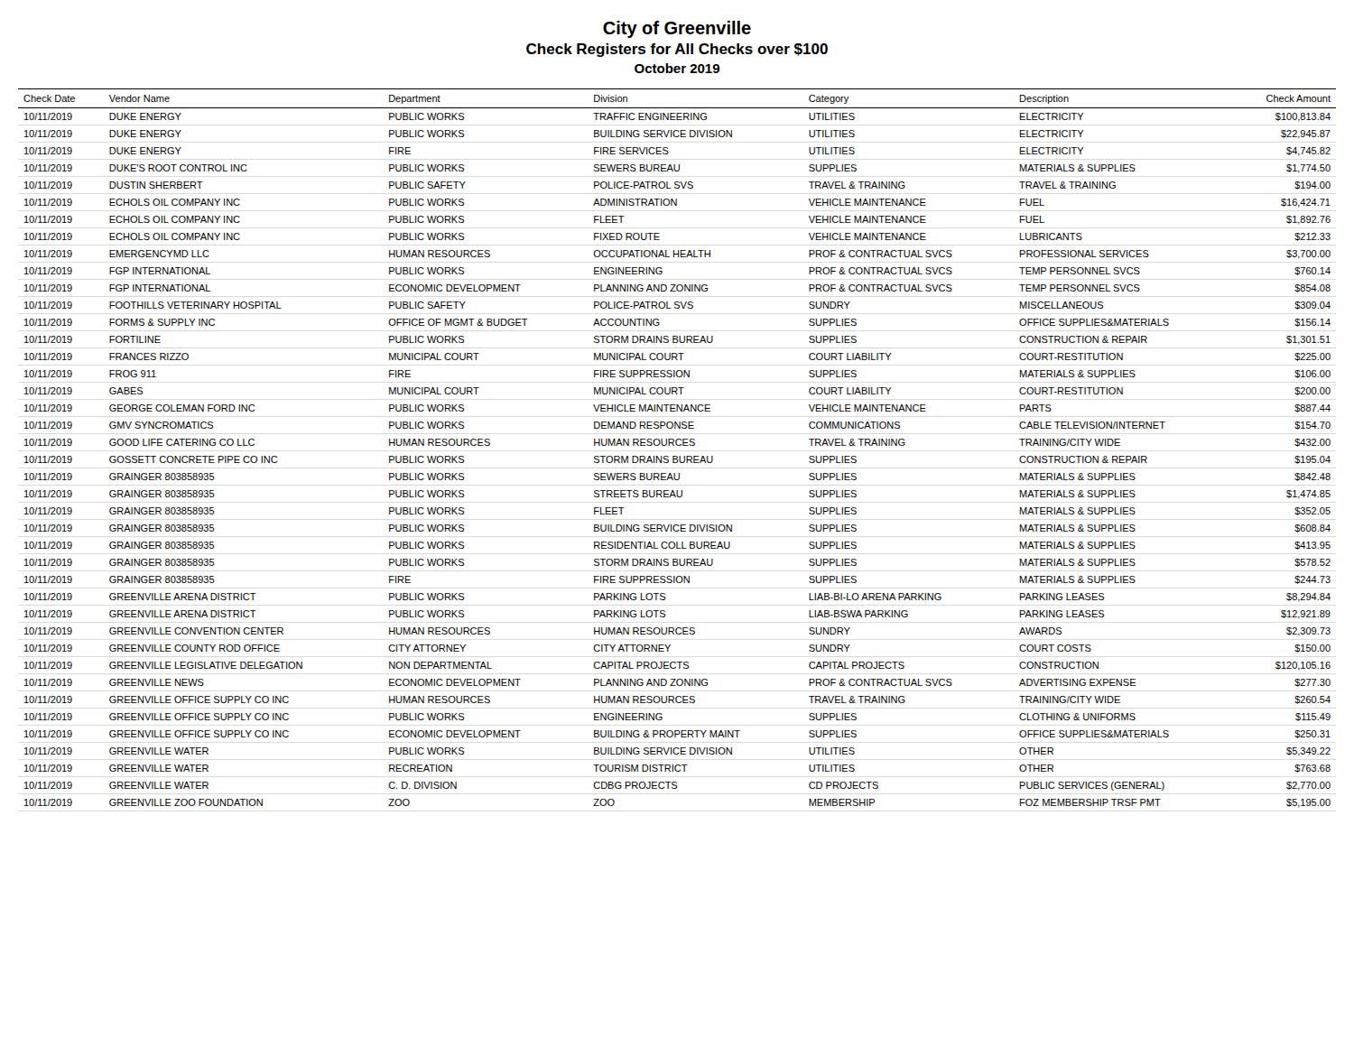City of Greenville
Check Registers for All Checks over $100
October 2019
| Check Date | Vendor Name | Department | Division | Category | Description | Check Amount |
| --- | --- | --- | --- | --- | --- | --- |
| 10/11/2019 | DUKE ENERGY | PUBLIC WORKS | TRAFFIC ENGINEERING | UTILITIES | ELECTRICITY | $100,813.84 |
| 10/11/2019 | DUKE ENERGY | PUBLIC WORKS | BUILDING SERVICE DIVISION | UTILITIES | ELECTRICITY | $22,945.87 |
| 10/11/2019 | DUKE ENERGY | FIRE | FIRE SERVICES | UTILITIES | ELECTRICITY | $4,745.82 |
| 10/11/2019 | DUKE'S ROOT CONTROL INC | PUBLIC WORKS | SEWERS BUREAU | SUPPLIES | MATERIALS & SUPPLIES | $1,774.50 |
| 10/11/2019 | DUSTIN SHERBERT | PUBLIC SAFETY | POLICE-PATROL SVS | TRAVEL & TRAINING | TRAVEL & TRAINING | $194.00 |
| 10/11/2019 | ECHOLS OIL COMPANY INC | PUBLIC WORKS | ADMINISTRATION | VEHICLE MAINTENANCE | FUEL | $16,424.71 |
| 10/11/2019 | ECHOLS OIL COMPANY INC | PUBLIC WORKS | FLEET | VEHICLE MAINTENANCE | FUEL | $1,892.76 |
| 10/11/2019 | ECHOLS OIL COMPANY INC | PUBLIC WORKS | FIXED ROUTE | VEHICLE MAINTENANCE | LUBRICANTS | $212.33 |
| 10/11/2019 | EMERGENCYMD LLC | HUMAN RESOURCES | OCCUPATIONAL HEALTH | PROF & CONTRACTUAL SVCS | PROFESSIONAL SERVICES | $3,700.00 |
| 10/11/2019 | FGP INTERNATIONAL | PUBLIC WORKS | ENGINEERING | PROF & CONTRACTUAL SVCS | TEMP PERSONNEL SVCS | $760.14 |
| 10/11/2019 | FGP INTERNATIONAL | ECONOMIC DEVELOPMENT | PLANNING AND ZONING | PROF & CONTRACTUAL SVCS | TEMP PERSONNEL SVCS | $854.08 |
| 10/11/2019 | FOOTHILLS VETERINARY HOSPITAL | PUBLIC SAFETY | POLICE-PATROL SVS | SUNDRY | MISCELLANEOUS | $309.04 |
| 10/11/2019 | FORMS & SUPPLY INC | OFFICE OF MGMT & BUDGET | ACCOUNTING | SUPPLIES | OFFICE SUPPLIES&MATERIALS | $156.14 |
| 10/11/2019 | FORTILINE | PUBLIC WORKS | STORM DRAINS BUREAU | SUPPLIES | CONSTRUCTION & REPAIR | $1,301.51 |
| 10/11/2019 | FRANCES RIZZO | MUNICIPAL COURT | MUNICIPAL COURT | COURT LIABILITY | COURT-RESTITUTION | $225.00 |
| 10/11/2019 | FROG 911 | FIRE | FIRE SUPPRESSION | SUPPLIES | MATERIALS & SUPPLIES | $106.00 |
| 10/11/2019 | GABES | MUNICIPAL COURT | MUNICIPAL COURT | COURT LIABILITY | COURT-RESTITUTION | $200.00 |
| 10/11/2019 | GEORGE COLEMAN FORD INC | PUBLIC WORKS | VEHICLE MAINTENANCE | VEHICLE MAINTENANCE | PARTS | $887.44 |
| 10/11/2019 | GMV SYNCROMATICS | PUBLIC WORKS | DEMAND RESPONSE | COMMUNICATIONS | CABLE TELEVISION/INTERNET | $154.70 |
| 10/11/2019 | GOOD LIFE CATERING CO LLC | HUMAN RESOURCES | HUMAN RESOURCES | TRAVEL & TRAINING | TRAINING/CITY WIDE | $432.00 |
| 10/11/2019 | GOSSETT CONCRETE PIPE CO INC | PUBLIC WORKS | STORM DRAINS BUREAU | SUPPLIES | CONSTRUCTION & REPAIR | $195.04 |
| 10/11/2019 | GRAINGER 803858935 | PUBLIC WORKS | SEWERS BUREAU | SUPPLIES | MATERIALS & SUPPLIES | $842.48 |
| 10/11/2019 | GRAINGER 803858935 | PUBLIC WORKS | STREETS BUREAU | SUPPLIES | MATERIALS & SUPPLIES | $1,474.85 |
| 10/11/2019 | GRAINGER 803858935 | PUBLIC WORKS | FLEET | SUPPLIES | MATERIALS & SUPPLIES | $352.05 |
| 10/11/2019 | GRAINGER 803858935 | PUBLIC WORKS | BUILDING SERVICE DIVISION | SUPPLIES | MATERIALS & SUPPLIES | $608.84 |
| 10/11/2019 | GRAINGER 803858935 | PUBLIC WORKS | RESIDENTIAL COLL BUREAU | SUPPLIES | MATERIALS & SUPPLIES | $413.95 |
| 10/11/2019 | GRAINGER 803858935 | PUBLIC WORKS | STORM DRAINS BUREAU | SUPPLIES | MATERIALS & SUPPLIES | $578.52 |
| 10/11/2019 | GRAINGER 803858935 | FIRE | FIRE SUPPRESSION | SUPPLIES | MATERIALS & SUPPLIES | $244.73 |
| 10/11/2019 | GREENVILLE ARENA DISTRICT | PUBLIC WORKS | PARKING LOTS | LIAB-BI-LO ARENA PARKING | PARKING LEASES | $8,294.84 |
| 10/11/2019 | GREENVILLE ARENA DISTRICT | PUBLIC WORKS | PARKING LOTS | LIAB-BSWA PARKING | PARKING LEASES | $12,921.89 |
| 10/11/2019 | GREENVILLE CONVENTION CENTER | HUMAN RESOURCES | HUMAN RESOURCES | SUNDRY | AWARDS | $2,309.73 |
| 10/11/2019 | GREENVILLE COUNTY ROD OFFICE | CITY ATTORNEY | CITY ATTORNEY | SUNDRY | COURT COSTS | $150.00 |
| 10/11/2019 | GREENVILLE LEGISLATIVE DELEGATION | NON DEPARTMENTAL | CAPITAL PROJECTS | CAPITAL PROJECTS | CONSTRUCTION | $120,105.16 |
| 10/11/2019 | GREENVILLE NEWS | ECONOMIC DEVELOPMENT | PLANNING AND ZONING | PROF & CONTRACTUAL SVCS | ADVERTISING EXPENSE | $277.30 |
| 10/11/2019 | GREENVILLE OFFICE SUPPLY CO INC | HUMAN RESOURCES | HUMAN RESOURCES | TRAVEL & TRAINING | TRAINING/CITY WIDE | $260.54 |
| 10/11/2019 | GREENVILLE OFFICE SUPPLY CO INC | PUBLIC WORKS | ENGINEERING | SUPPLIES | CLOTHING & UNIFORMS | $115.49 |
| 10/11/2019 | GREENVILLE OFFICE SUPPLY CO INC | ECONOMIC DEVELOPMENT | BUILDING & PROPERTY MAINT | SUPPLIES | OFFICE SUPPLIES&MATERIALS | $250.31 |
| 10/11/2019 | GREENVILLE WATER | PUBLIC WORKS | BUILDING SERVICE DIVISION | UTILITIES | OTHER | $5,349.22 |
| 10/11/2019 | GREENVILLE WATER | RECREATION | TOURISM DISTRICT | UTILITIES | OTHER | $763.68 |
| 10/11/2019 | GREENVILLE WATER | C. D. DIVISION | CDBG PROJECTS | CD PROJECTS | PUBLIC SERVICES (GENERAL) | $2,770.00 |
| 10/11/2019 | GREENVILLE ZOO FOUNDATION | ZOO | ZOO | MEMBERSHIP | FOZ MEMBERSHIP TRSF PMT | $5,195.00 |